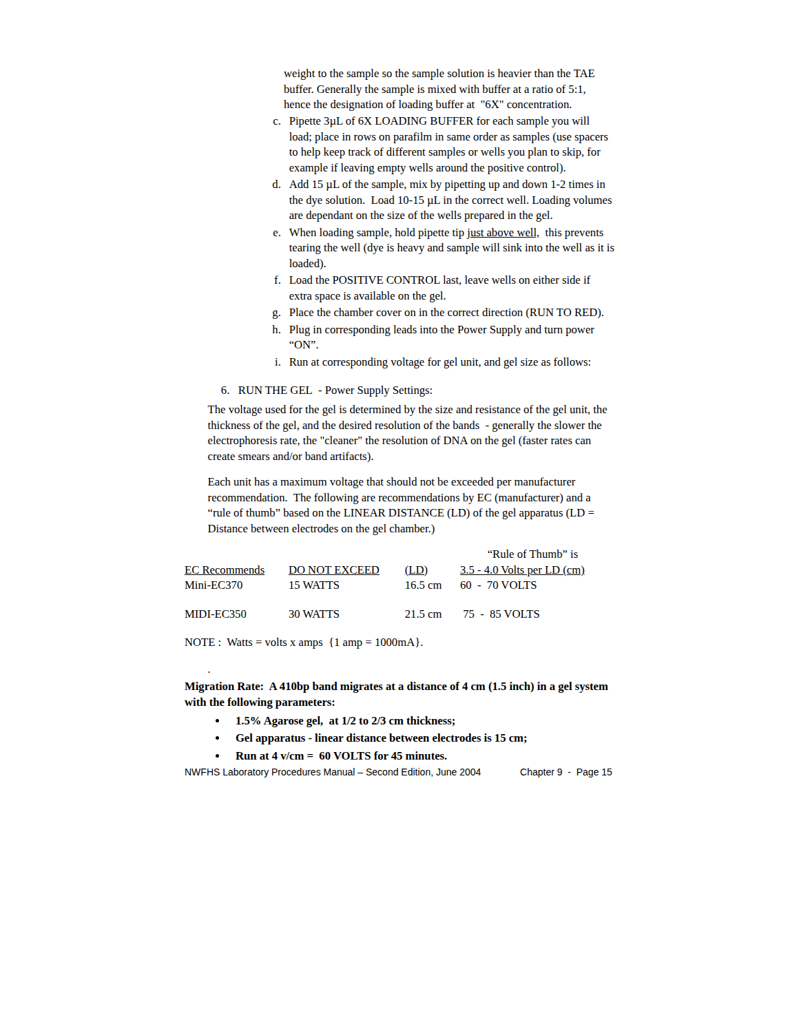weight to the sample so the sample solution is heavier than the TAE buffer. Generally the sample is mixed with buffer at a ratio of 5:1, hence the designation of loading buffer at "6X" concentration.
Pipette 3µL of 6X LOADING BUFFER for each sample you will load; place in rows on parafilm in same order as samples (use spacers to help keep track of different samples or wells you plan to skip, for example if leaving empty wells around the positive control).
Add 15 µL of the sample, mix by pipetting up and down 1-2 times in the dye solution. Load 10-15 µL in the correct well. Loading volumes are dependant on the size of the wells prepared in the gel.
When loading sample, hold pipette tip just above well, this prevents tearing the well (dye is heavy and sample will sink into the well as it is loaded).
Load the POSITIVE CONTROL last, leave wells on either side if extra space is available on the gel.
Place the chamber cover on in the correct direction (RUN TO RED).
Plug in corresponding leads into the Power Supply and turn power “ON”.
Run at corresponding voltage for gel unit, and gel size as follows:
6. RUN THE GEL - Power Supply Settings:
The voltage used for the gel is determined by the size and resistance of the gel unit, the thickness of the gel, and the desired resolution of the bands - generally the slower the electrophoresis rate, the "cleaner" the resolution of DNA on the gel (faster rates can create smears and/or band artifacts).
Each unit has a maximum voltage that should not be exceeded per manufacturer recommendation. The following are recommendations by EC (manufacturer) and a “rule of thumb” based on the LINEAR DISTANCE (LD) of the gel apparatus (LD = Distance between electrodes on the gel chamber.)
“Rule of Thumb” is
| EC Recommends | DO NOT EXCEED | (LD) | 3.5 - 4.0 Volts per LD (cm) |
| Mini-EC370 | 15 WATTS | 16.5 cm | 60 - 70 VOLTS |
| MIDI-EC350 | 30 WATTS | 21.5 cm | 75 - 85 VOLTS |
NOTE : Watts = volts x amps {1 amp = 1000mA}.
.
Migration Rate: A 410bp band migrates at a distance of 4 cm (1.5 inch) in a gel system with the following parameters:
1.5% Agarose gel, at 1/2 to 2/3 cm thickness;
Gel apparatus - linear distance between electrodes is 15 cm;
Run at 4 v/cm = 60 VOLTS for 45 minutes.
NWFHS Laboratory Procedures Manual – Second Edition, June 2004 Chapter 9 - Page 15